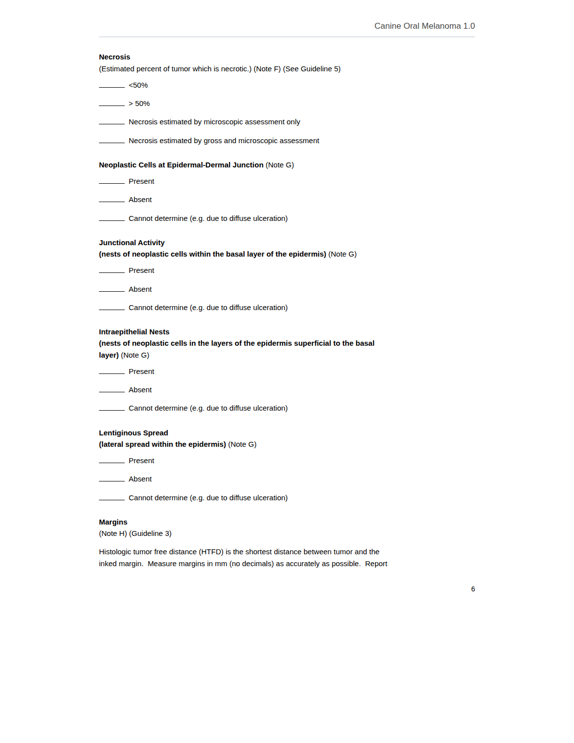Canine Oral Melanoma 1.0
Necrosis
(Estimated percent of tumor which is necrotic.) (Note F) (See Guideline 5)
<50%
> 50%
Necrosis estimated by microscopic assessment only
Necrosis estimated by gross and microscopic assessment
Neoplastic Cells at Epidermal-Dermal Junction (Note G)
Present
Absent
Cannot determine (e.g. due to diffuse ulceration)
Junctional Activity
(nests of neoplastic cells within the basal layer of the epidermis) (Note G)
Present
Absent
Cannot determine (e.g. due to diffuse ulceration)
Intraepithelial Nests
(nests of neoplastic cells in the layers of the epidermis superficial to the basal
layer) (Note G)
Present
Absent
Cannot determine (e.g. due to diffuse ulceration)
Lentiginous Spread
(lateral spread within the epidermis) (Note G)
Present
Absent
Cannot determine (e.g. due to diffuse ulceration)
Margins
(Note H) (Guideline 3)
Histologic tumor free distance (HTFD) is the shortest distance between tumor and the
inked margin. Measure margins in mm (no decimals) as accurately as possible. Report
6